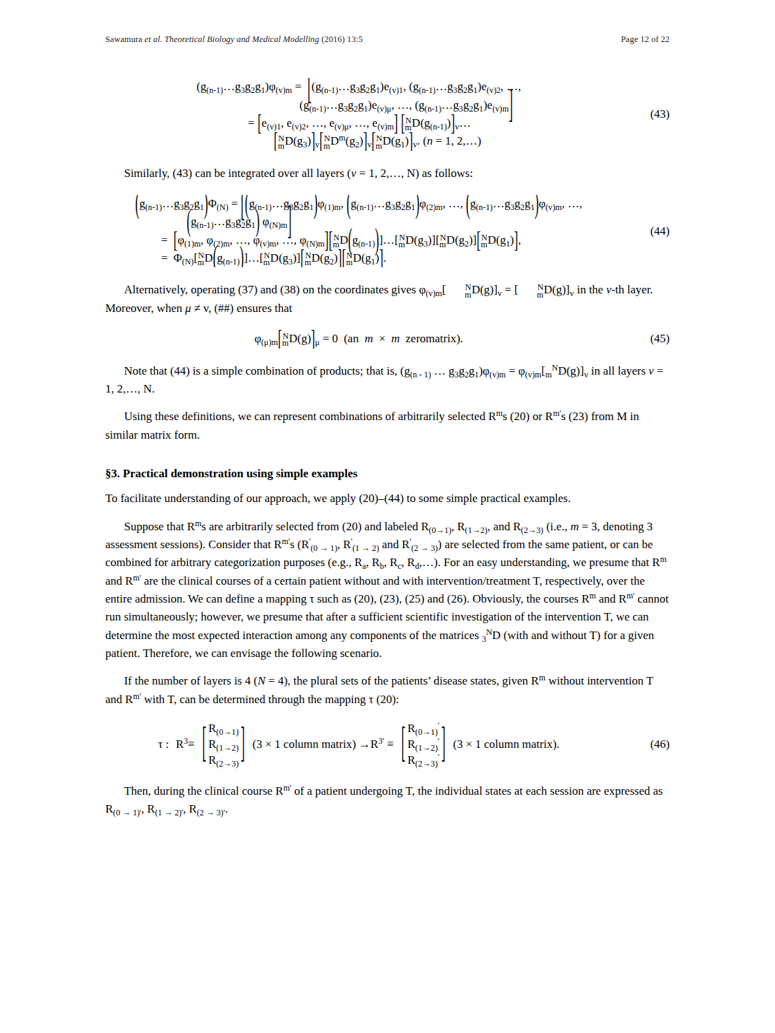Sawamura et al. Theoretical Biology and Medical Modelling (2016) 13:5 Page 12 of 22
(g(n-1)…g3g2g1)φ(v)m = [(g(n-1)…g3g2g1)e(v)1, (g(n-1)…g3g2g1)e(v)2, …, (g(n-1)…g3g2g1)e(v)μ, …, (g(n-1)…g3g2g1)e(v)m] = [e(v)1, e(v)2, …, e(v)μ, …, e(v)m] [Nm D(g(n-1))]v… [Nm D(g3)]v[Nm Dm(g2)]v[Nm D(g1)]v. (n = 1, 2,…)
(43)
Similarly, (43) can be integrated over all layers (v = 1, 2,…, N) as follows:
(g(n-1)…g3g2g1) Φ(N) = [(g(n-1)…g3g2g1) φ(1)m, (g(n-1)…g3g2g1) φ(2)m, …, (g(n-1)…g3g2g1) φ(v)m, …, (g(n-1)…g3g2g1) φ(N)m] = [φ(1)m, φ(2)m, …, φ(v)m, …, φ(N)m][Nm D(g(n-1))]…[Nm D(g3)][Nm D(g2)][Nm D(g1)], = Φ(N)[Nm D(g(n-1))]…[Nm D(g3)][Nm D(g2)][Nm D(g1)].
(44)
Alternatively, operating (37) and (38) on the coordinates gives φ(v)m[Nm D(g)]v = [Nm D(g)]v in the v-th layer. Moreover, when μ ≠ v, (##) ensures that
φ(μ)m[Nm D(g)]μ = 0 (an m × m zeromatrix).
(45)
Note that (44) is a simple combination of products; that is, (g(n - 1) … g3g2g1)φ(v)m = φ(v)m[mND(g)]v in all layers v = 1, 2,…, N.
Using these definitions, we can represent combinations of arbitrarily selected Rms (20) or Rm's (23) from M in similar matrix form.
§3. Practical demonstration using simple examples
To facilitate understanding of our approach, we apply (20)–(44) to some simple practical examples.
Suppose that Rms are arbitrarily selected from (20) and labeled R(0→1), R(1→2), and R(2→3) (i.e., m = 3, denoting 3 assessment sessions). Consider that Rm's (R'(0 → 1), R'(1 → 2) and R'(2 → 3)) are selected from the same patient, or can be combined for arbitrary categorization purposes (e.g., Ra, Rb, Rc, Rd,…). For an easy understanding, we presume that Rm and Rm' are the clinical courses of a certain patient without and with intervention/treatment T, respectively, over the entire admission. We can define a mapping τ such as (20), (23), (25) and (26). Obviously, the courses Rm and Rm' cannot run simultaneously; however, we presume that after a sufficient scientific investigation of the intervention T, we can determine the most expected interaction among any components of the matrices 3ND (with and without T) for a given patient. Therefore, we can envisage the following scenario.
If the number of layers is 4 (N = 4), the plural sets of the patients’ disease states, given Rm without intervention T and Rm' with T, can be determined through the mapping τ (20):
τ : R3≡ [ R(0→1) R(1→2) R(2→3) ] (3 × 1 column matrix) →R3' ≡ [ R(0→1)' R(1→2)' R(2→3)' ] (3 × 1 column matrix).
(46)
Then, during the clinical course Rm' of a patient undergoing T, the individual states at each session are expressed as R(0 → 1)', R(1 → 2)', R(2 → 3)'.